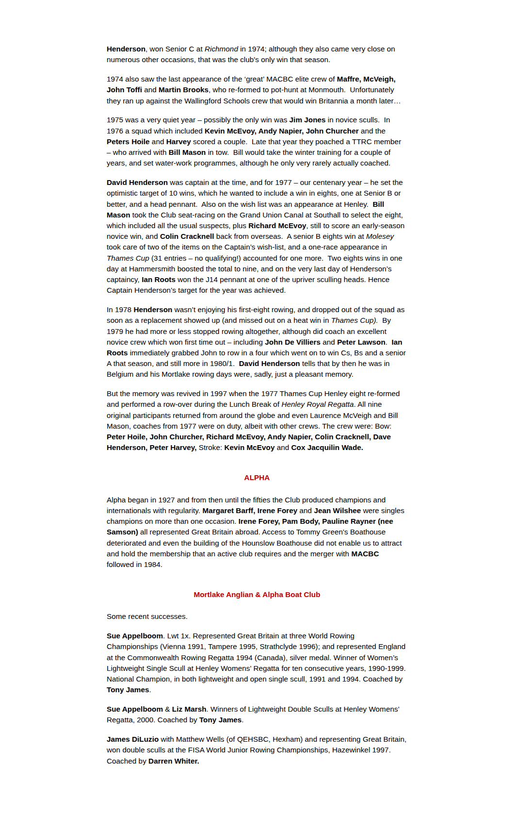Henderson, won Senior C at Richmond in 1974; although they also came very close on numerous other occasions, that was the club's only win that season.
1974 also saw the last appearance of the ‘great’ MACBC elite crew of Maffre, McVeigh, John Toffi and Martin Brooks, who re-formed to pot-hunt at Monmouth. Unfortunately they ran up against the Wallingford Schools crew that would win Britannia a month later…
1975 was a very quiet year – possibly the only win was Jim Jones in novice sculls. In 1976 a squad which included Kevin McEvoy, Andy Napier, John Churcher and the Peters Hoile and Harvey scored a couple. Late that year they poached a TTRC member – who arrived with Bill Mason in tow. Bill would take the winter training for a couple of years, and set water-work programmes, although he only very rarely actually coached.
David Henderson was captain at the time, and for 1977 – our centenary year – he set the optimistic target of 10 wins, which he wanted to include a win in eights, one at Senior B or better, and a head pennant. Also on the wish list was an appearance at Henley. Bill Mason took the Club seat-racing on the Grand Union Canal at Southall to select the eight, which included all the usual suspects, plus Richard McEvoy, still to score an early-season novice win, and Colin Cracknell back from overseas. A senior B eights win at Molesey took care of two of the items on the Captain’s wish-list, and a one-race appearance in Thames Cup (31 entries – no qualifying!) accounted for one more. Two eights wins in one day at Hammersmith boosted the total to nine, and on the very last day of Henderson’s captaincy, Ian Roots won the J14 pennant at one of the upriver sculling heads. Hence Captain Henderson’s target for the year was achieved.
In 1978 Henderson wasn’t enjoying his first-eight rowing, and dropped out of the squad as soon as a replacement showed up (and missed out on a heat win in Thames Cup). By 1979 he had more or less stopped rowing altogether, although did coach an excellent novice crew which won first time out – including John De Villiers and Peter Lawson. Ian Roots immediately grabbed John to row in a four which went on to win Cs, Bs and a senior A that season, and still more in 1980/1. David Henderson tells that by then he was in Belgium and his Mortlake rowing days were, sadly, just a pleasant memory.
But the memory was revived in 1997 when the 1977 Thames Cup Henley eight re-formed and performed a row-over during the Lunch Break of Henley Royal Regatta. All nine original participants returned from around the globe and even Laurence McVeigh and Bill Mason, coaches from 1977 were on duty, albeit with other crews. The crew were: Bow: Peter Hoile, John Churcher, Richard McEvoy, Andy Napier, Colin Cracknell, Dave Henderson, Peter Harvey, Stroke: Kevin McEvoy and Cox Jacquilin Wade.
ALPHA
Alpha began in 1927 and from then until the fifties the Club produced champions and internationals with regularity. Margaret Barff, Irene Forey and Jean Wilshee were singles champions on more than one occasion. Irene Forey, Pam Body, Pauline Rayner (nee Samson) all represented Great Britain abroad. Access to Tommy Green's Boathouse deteriorated and even the building of the Hounslow Boathouse did not enable us to attract and hold the membership that an active club requires and the merger with MACBC followed in 1984.
Mortlake Anglian & Alpha Boat Club
Some recent successes.
Sue Appelboom. Lwt 1x. Represented Great Britain at three World Rowing Championships (Vienna 1991, Tampere 1995, Strathclyde 1996); and represented England at the Commonwealth Rowing Regatta 1994 (Canada), silver medal. Winner of Women’s Lightweight Single Scull at Henley Womens’ Regatta for ten consecutive years, 1990-1999. National Champion, in both lightweight and open single scull, 1991 and 1994. Coached by Tony James.
Sue Appelboom & Liz Marsh. Winners of Lightweight Double Sculls at Henley Womens’ Regatta, 2000. Coached by Tony James.
James DiLuzio with Matthew Wells (of QEHSBC, Hexham) and representing Great Britain, won double sculls at the FISA World Junior Rowing Championships, Hazewinkel 1997. Coached by Darren Whiter.